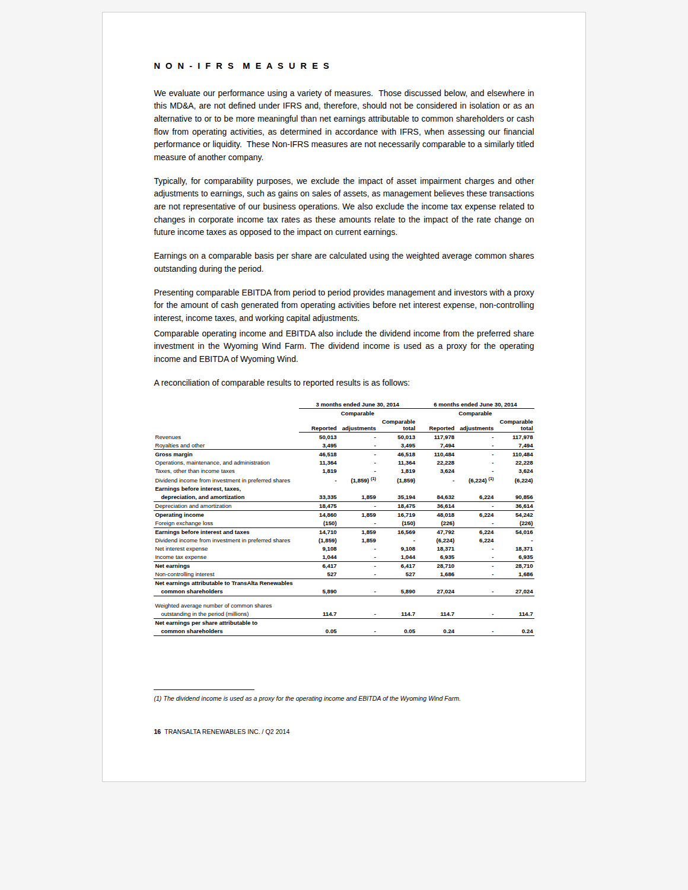N O N - I F R S M E A S U R E S
We evaluate our performance using a variety of measures. Those discussed below, and elsewhere in this MD&A, are not defined under IFRS and, therefore, should not be considered in isolation or as an alternative to or to be more meaningful than net earnings attributable to common shareholders or cash flow from operating activities, as determined in accordance with IFRS, when assessing our financial performance or liquidity. These Non-IFRS measures are not necessarily comparable to a similarly titled measure of another company.
Typically, for comparability purposes, we exclude the impact of asset impairment charges and other adjustments to earnings, such as gains on sales of assets, as management believes these transactions are not representative of our business operations. We also exclude the income tax expense related to changes in corporate income tax rates as these amounts relate to the impact of the rate change on future income taxes as opposed to the impact on current earnings.
Earnings on a comparable basis per share are calculated using the weighted average common shares outstanding during the period.
Presenting comparable EBITDA from period to period provides management and investors with a proxy for the amount of cash generated from operating activities before net interest expense, non-controlling interest, income taxes, and working capital adjustments.
Comparable operating income and EBITDA also include the dividend income from the preferred share investment in the Wyoming Wind Farm. The dividend income is used as a proxy for the operating income and EBITDA of Wyoming Wind.
A reconciliation of comparable results to reported results is as follows:
| | 3 months ended June 30, 2014 | 6 months ended June 30, 2014 |
| | | Comparable | | | Comparable | |
| | Reported | adjustments | Comparable total | Reported | adjustments | Comparable total |
| Revenues | 50,013 | - | 50,013 | 117,978 | - | 117,978 |
| Royalties and other | 3,495 | - | 3,495 | 7,494 | - | 7,494 |
| Gross margin | 46,518 | - | 46,518 | 110,484 | - | 110,484 |
| Operations, maintenance, and administration | 11,364 | - | 11,364 | 22,228 | - | 22,228 |
| Taxes, other than income taxes | 1,819 | - | 1,819 | 3,624 | - | 3,624 |
| Dividend income from investment in preferred shares | - | (1,859) (1) | (1,859) | - | (6,224) (1) | (6,224) |
| Earnings before interest, taxes, | | | | | | |
| depreciation, and amortization | 33,335 | 1,859 | 35,194 | 84,632 | 6,224 | 90,856 |
| Depreciation and amortization | 18,475 | - | 18,475 | 36,614 | - | 36,614 |
| Operating income | 14,860 | 1,859 | 16,719 | 48,018 | 6,224 | 54,242 |
| Foreign exchange loss | (150) | - | (150) | (226) | - | (226) |
| Earnings before interest and taxes | 14,710 | 1,859 | 16,569 | 47,792 | 6,224 | 54,016 |
| Dividend income from investment in preferred shares | (1,859) | 1,859 | - | (6,224) | 6,224 | - |
| Net interest expense | 9,108 | - | 9,108 | 18,371 | - | 18,371 |
| Income tax expense | 1,044 | - | 1,044 | 6,935 | - | 6,935 |
| Net earnings | 6,417 | - | 6,417 | 28,710 | - | 28,710 |
| Non-controlling interest | 527 | - | 527 | 1,686 | - | 1,686 |
| Net earnings attributable to TransAlta Renewables | | | | | | |
| common shareholders | 5,890 | - | 5,890 | 27,024 | - | 27,024 |
| Weighted average number of common shares | | | | | | |
| outstanding in the period (millions) | 114.7 | - | 114.7 | 114.7 | - | 114.7 |
| Net earnings per share attributable to | | | | | | |
| common shareholders | 0.05 | - | 0.05 | 0.24 | - | 0.24 |
(1) The dividend income is used as a proxy for the operating income and EBITDA of the Wyoming Wind Farm.
16 TRANSALTA RENEWABLES INC. / Q2 2014